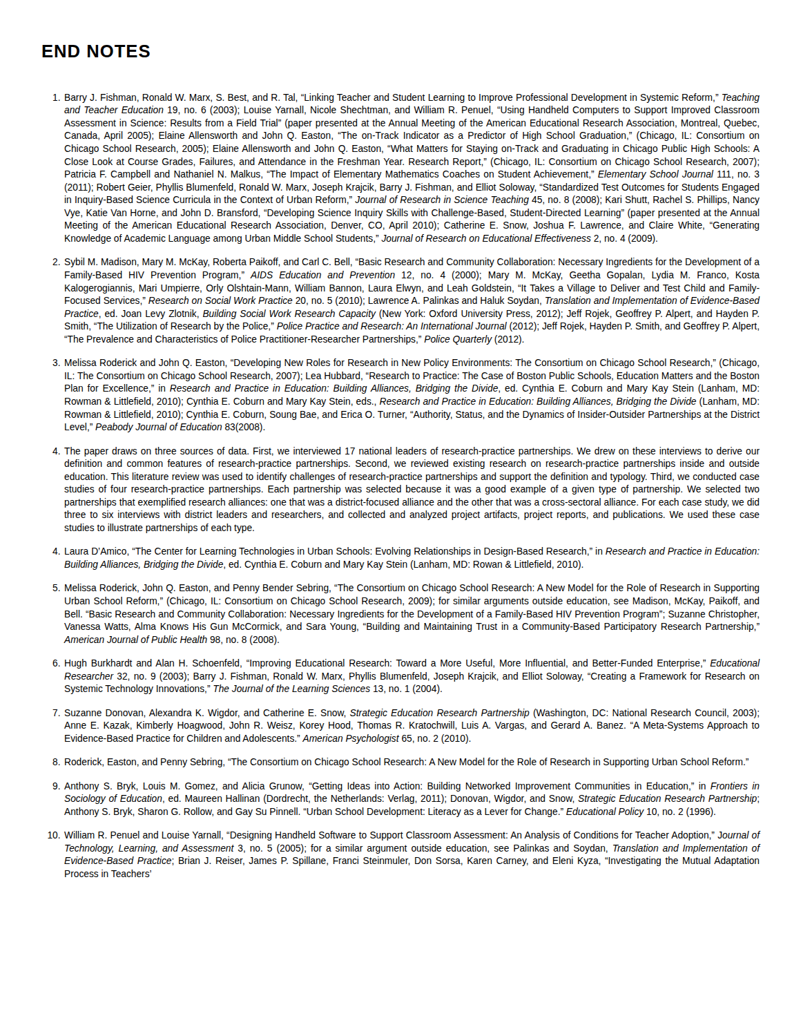END NOTES
1. Barry J. Fishman, Ronald W. Marx, S. Best, and R. Tal, “Linking Teacher and Student Learning to Improve Professional Development in Systemic Reform,” Teaching and Teacher Education 19, no. 6 (2003); Louise Yarnall, Nicole Shechtman, and William R. Penuel, “Using Handheld Computers to Support Improved Classroom Assessment in Science: Results from a Field Trial” (paper presented at the Annual Meeting of the American Educational Research Association, Montreal, Quebec, Canada, April 2005); Elaine Allensworth and John Q. Easton, “The on-Track Indicator as a Predictor of High School Graduation,” (Chicago, IL: Consortium on Chicago School Research, 2005); Elaine Allensworth and John Q. Easton, “What Matters for Staying on-Track and Graduating in Chicago Public High Schools: A Close Look at Course Grades, Failures, and Attendance in the Freshman Year. Research Report,” (Chicago, IL: Consortium on Chicago School Research, 2007); Patricia F. Campbell and Nathaniel N. Malkus, “The Impact of Elementary Mathematics Coaches on Student Achievement,” Elementary School Journal 111, no. 3 (2011); Robert Geier, Phyllis Blumenfeld, Ronald W. Marx, Joseph Krajcik, Barry J. Fishman, and Elliot Soloway, “Standardized Test Outcomes for Students Engaged in Inquiry-Based Science Curricula in the Context of Urban Reform,” Journal of Research in Science Teaching 45, no. 8 (2008); Kari Shutt, Rachel S. Phillips, Nancy Vye, Katie Van Horne, and John D. Bransford, “Developing Science Inquiry Skills with Challenge-Based, Student-Directed Learning” (paper presented at the Annual Meeting of the American Educational Research Association, Denver, CO, April 2010); Catherine E. Snow, Joshua F. Lawrence, and Claire White, “Generating Knowledge of Academic Language among Urban Middle School Students,” Journal of Research on Educational Effectiveness 2, no. 4 (2009).
2. Sybil M. Madison, Mary M. McKay, Roberta Paikoff, and Carl C. Bell, “Basic Research and Community Collaboration: Necessary Ingredients for the Development of a Family-Based HIV Prevention Program,” AIDS Education and Prevention 12, no. 4 (2000); Mary M. McKay, Geetha Gopalan, Lydia M. Franco, Kosta Kalogerogiannis, Mari Umpierre, Orly Olshtain-Mann, William Bannon, Laura Elwyn, and Leah Goldstein, “It Takes a Village to Deliver and Test Child and Family-Focused Services,” Research on Social Work Practice 20, no. 5 (2010); Lawrence A. Palinkas and Haluk Soydan, Translation and Implementation of Evidence-Based Practice, ed. Joan Levy Zlotnik, Building Social Work Research Capacity (New York: Oxford University Press, 2012); Jeff Rojek, Geoffrey P. Alpert, and Hayden P. Smith, “The Utilization of Research by the Police,” Police Practice and Research: An International Journal (2012); Jeff Rojek, Hayden P. Smith, and Geoffrey P. Alpert, “The Prevalence and Characteristics of Police Practitioner-Researcher Partnerships,” Police Quarterly (2012).
3. Melissa Roderick and John Q. Easton, “Developing New Roles for Research in New Policy Environments: The Consortium on Chicago School Research,” (Chicago, IL: The Consortium on Chicago School Research, 2007); Lea Hubbard, “Research to Practice: The Case of Boston Public Schools, Education Matters and the Boston Plan for Excellence,” in Research and Practice in Education: Building Alliances, Bridging the Divide, ed. Cynthia E. Coburn and Mary Kay Stein (Lanham, MD: Rowman & Littlefield, 2010); Cynthia E. Coburn and Mary Kay Stein, eds., Research and Practice in Education: Building Alliances, Bridging the Divide (Lanham, MD: Rowman & Littlefield, 2010); Cynthia E. Coburn, Soung Bae, and Erica O. Turner, “Authority, Status, and the Dynamics of Insider-Outsider Partnerships at the District Level,” Peabody Journal of Education 83(2008).
4. The paper draws on three sources of data. First, we interviewed 17 national leaders of research-practice partnerships. We drew on these interviews to derive our definition and common features of research-practice partnerships. Second, we reviewed existing research on research-practice partnerships inside and outside education. This literature review was used to identify challenges of research-practice partnerships and support the definition and typology. Third, we conducted case studies of four research-practice partnerships. Each partnership was selected because it was a good example of a given type of partnership. We selected two partnerships that exemplified research alliances: one that was a district-focused alliance and the other that was a cross-sectoral alliance. For each case study, we did three to six interviews with district leaders and researchers, and collected and analyzed project artifacts, project reports, and publications. We used these case studies to illustrate partnerships of each type.
4. Laura D’Amico, “The Center for Learning Technologies in Urban Schools: Evolving Relationships in Design-Based Research,” in Research and Practice in Education: Building Alliances, Bridging the Divide, ed. Cynthia E. Coburn and Mary Kay Stein (Lanham, MD: Rowan & Littlefield, 2010).
5. Melissa Roderick, John Q. Easton, and Penny Bender Sebring, “The Consortium on Chicago School Research: A New Model for the Role of Research in Supporting Urban School Reform,” (Chicago, IL: Consortium on Chicago School Research, 2009); for similar arguments outside education, see Madison, McKay, Paikoff, and Bell. “Basic Research and Community Collaboration: Necessary Ingredients for the Development of a Family-Based HIV Prevention Program”; Suzanne Christopher, Vanessa Watts, Alma Knows His Gun McCormick, and Sara Young, “Building and Maintaining Trust in a Community-Based Participatory Research Partnership,” American Journal of Public Health 98, no. 8 (2008).
6. Hugh Burkhardt and Alan H. Schoenfeld, “Improving Educational Research: Toward a More Useful, More Influential, and Better-Funded Enterprise,” Educational Researcher 32, no. 9 (2003); Barry J. Fishman, Ronald W. Marx, Phyllis Blumenfeld, Joseph Krajcik, and Elliot Soloway, “Creating a Framework for Research on Systemic Technology Innovations,” The Journal of the Learning Sciences 13, no. 1 (2004).
7. Suzanne Donovan, Alexandra K. Wigdor, and Catherine E. Snow, Strategic Education Research Partnership (Washington, DC: National Research Council, 2003); Anne E. Kazak, Kimberly Hoagwood, John R. Weisz, Korey Hood, Thomas R. Kratochwill, Luis A. Vargas, and Gerard A. Banez. “A Meta-Systems Approach to Evidence-Based Practice for Children and Adolescents.” American Psychologist 65, no. 2 (2010).
8. Roderick, Easton, and Penny Sebring, “The Consortium on Chicago School Research: A New Model for the Role of Research in Supporting Urban School Reform.”
9. Anthony S. Bryk, Louis M. Gomez, and Alicia Grunow, “Getting Ideas into Action: Building Networked Improvement Communities in Education,” in Frontiers in Sociology of Education, ed. Maureen Hallinan (Dordrecht, the Netherlands: Verlag, 2011); Donovan, Wigdor, and Snow, Strategic Education Research Partnership; Anthony S. Bryk, Sharon G. Rollow, and Gay Su Pinnell. “Urban School Development: Literacy as a Lever for Change.” Educational Policy 10, no. 2 (1996).
10. William R. Penuel and Louise Yarnall, “Designing Handheld Software to Support Classroom Assessment: An Analysis of Conditions for Teacher Adoption,” Journal of Technology, Learning, and Assessment 3, no. 5 (2005); for a similar argument outside education, see Palinkas and Soydan, Translation and Implementation of Evidence-Based Practice; Brian J. Reiser, James P. Spillane, Franci Steinmuler, Don Sorsa, Karen Carney, and Eleni Kyza, “Investigating the Mutual Adaptation Process in Teachers’